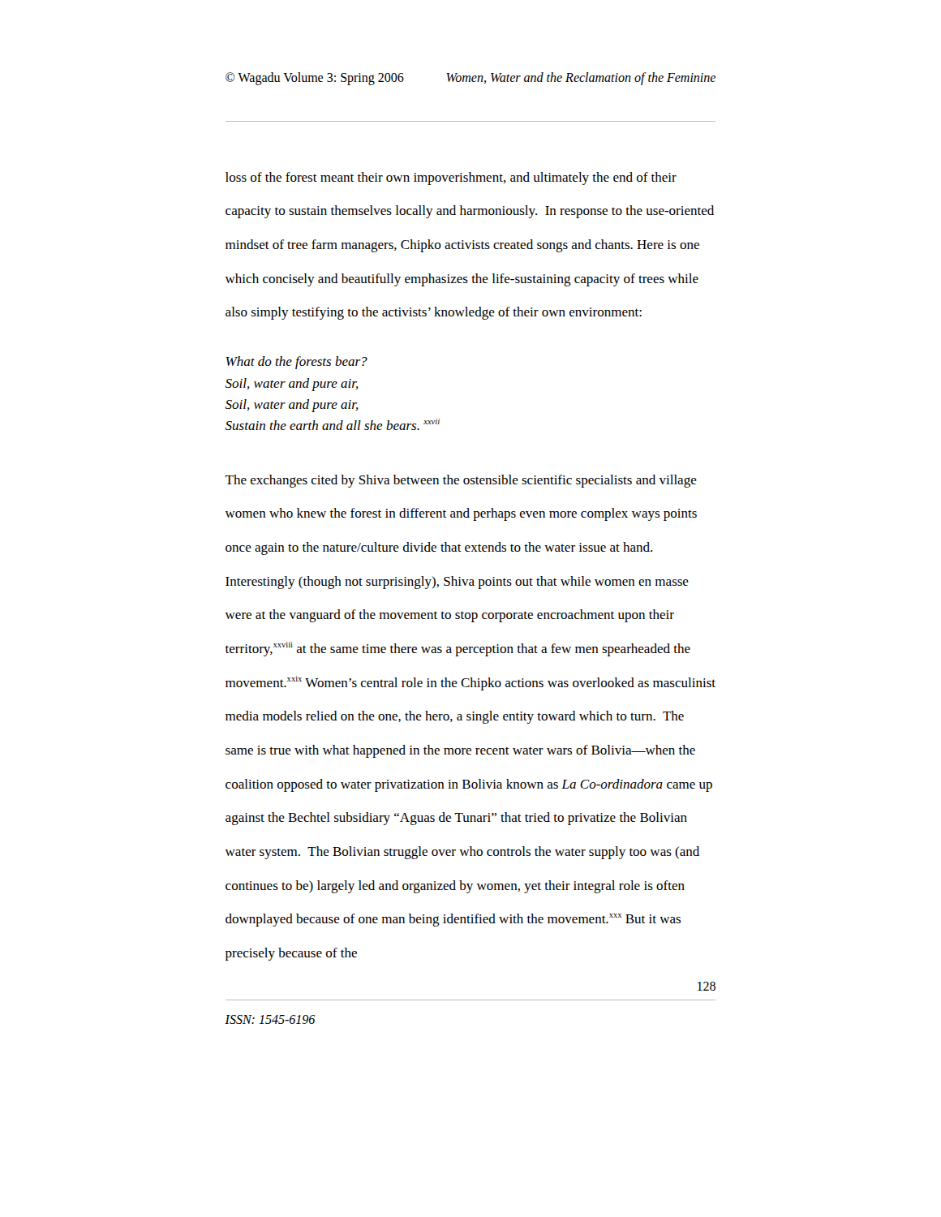© Wagadu Volume 3: Spring 2006
Women, Water and the Reclamation of the Feminine
loss of the forest meant their own impoverishment, and ultimately the end of their capacity to sustain themselves locally and harmoniously. In response to the use-oriented mindset of tree farm managers, Chipko activists created songs and chants. Here is one which concisely and beautifully emphasizes the life-sustaining capacity of trees while also simply testifying to the activists’ knowledge of their own environment:
What do the forests bear?
Soil, water and pure air,
Soil, water and pure air,
Sustain the earth and all she bears. xxvii
The exchanges cited by Shiva between the ostensible scientific specialists and village women who knew the forest in different and perhaps even more complex ways points once again to the nature/culture divide that extends to the water issue at hand. Interestingly (though not surprisingly), Shiva points out that while women en masse were at the vanguard of the movement to stop corporate encroachment upon their territory,xxviii at the same time there was a perception that a few men spearheaded the movement.xxix Women’s central role in the Chipko actions was overlooked as masculinist media models relied on the one, the hero, a single entity toward which to turn. The same is true with what happened in the more recent water wars of Bolivia—when the coalition opposed to water privatization in Bolivia known as La Co-ordinadora came up against the Bechtel subsidiary “Aguas de Tunari” that tried to privatize the Bolivian water system. The Bolivian struggle over who controls the water supply too was (and continues to be) largely led and organized by women, yet their integral role is often downplayed because of one man being identified with the movement.xxx But it was precisely because of the
128
ISSN: 1545-6196